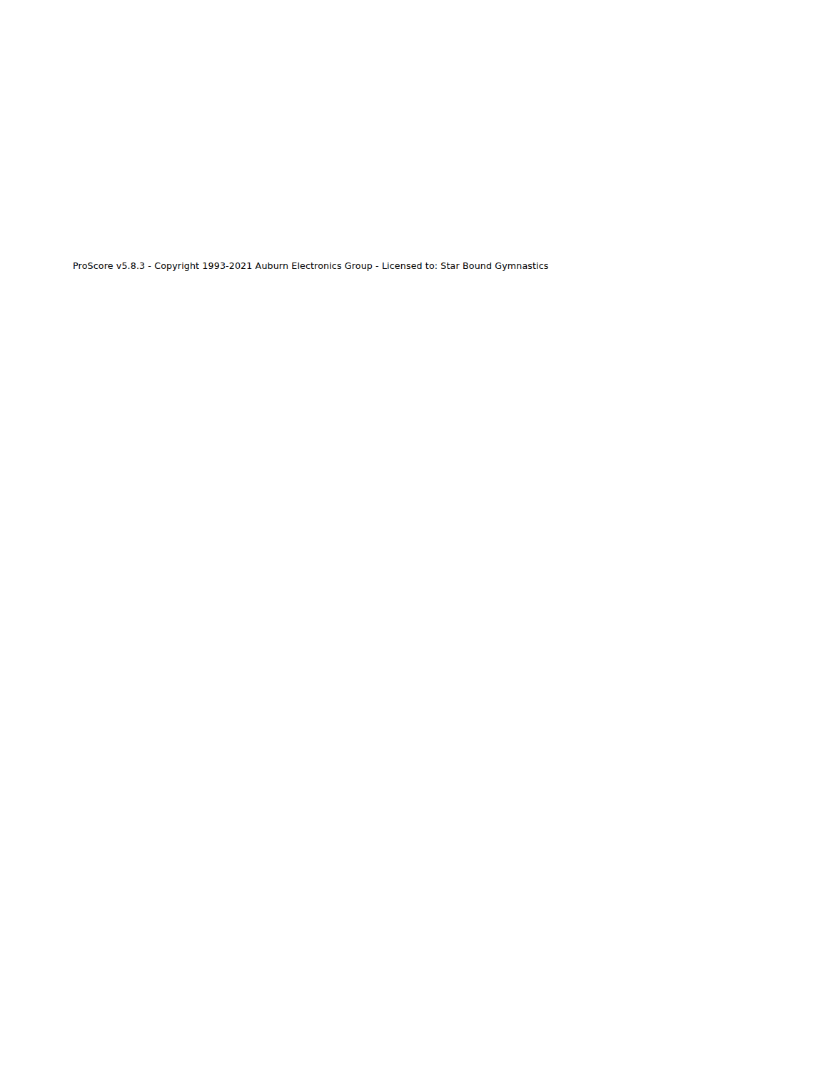ProScore v5.8.3 - Copyright 1993-2021 Auburn Electronics Group - Licensed to: Star Bound Gymnastics